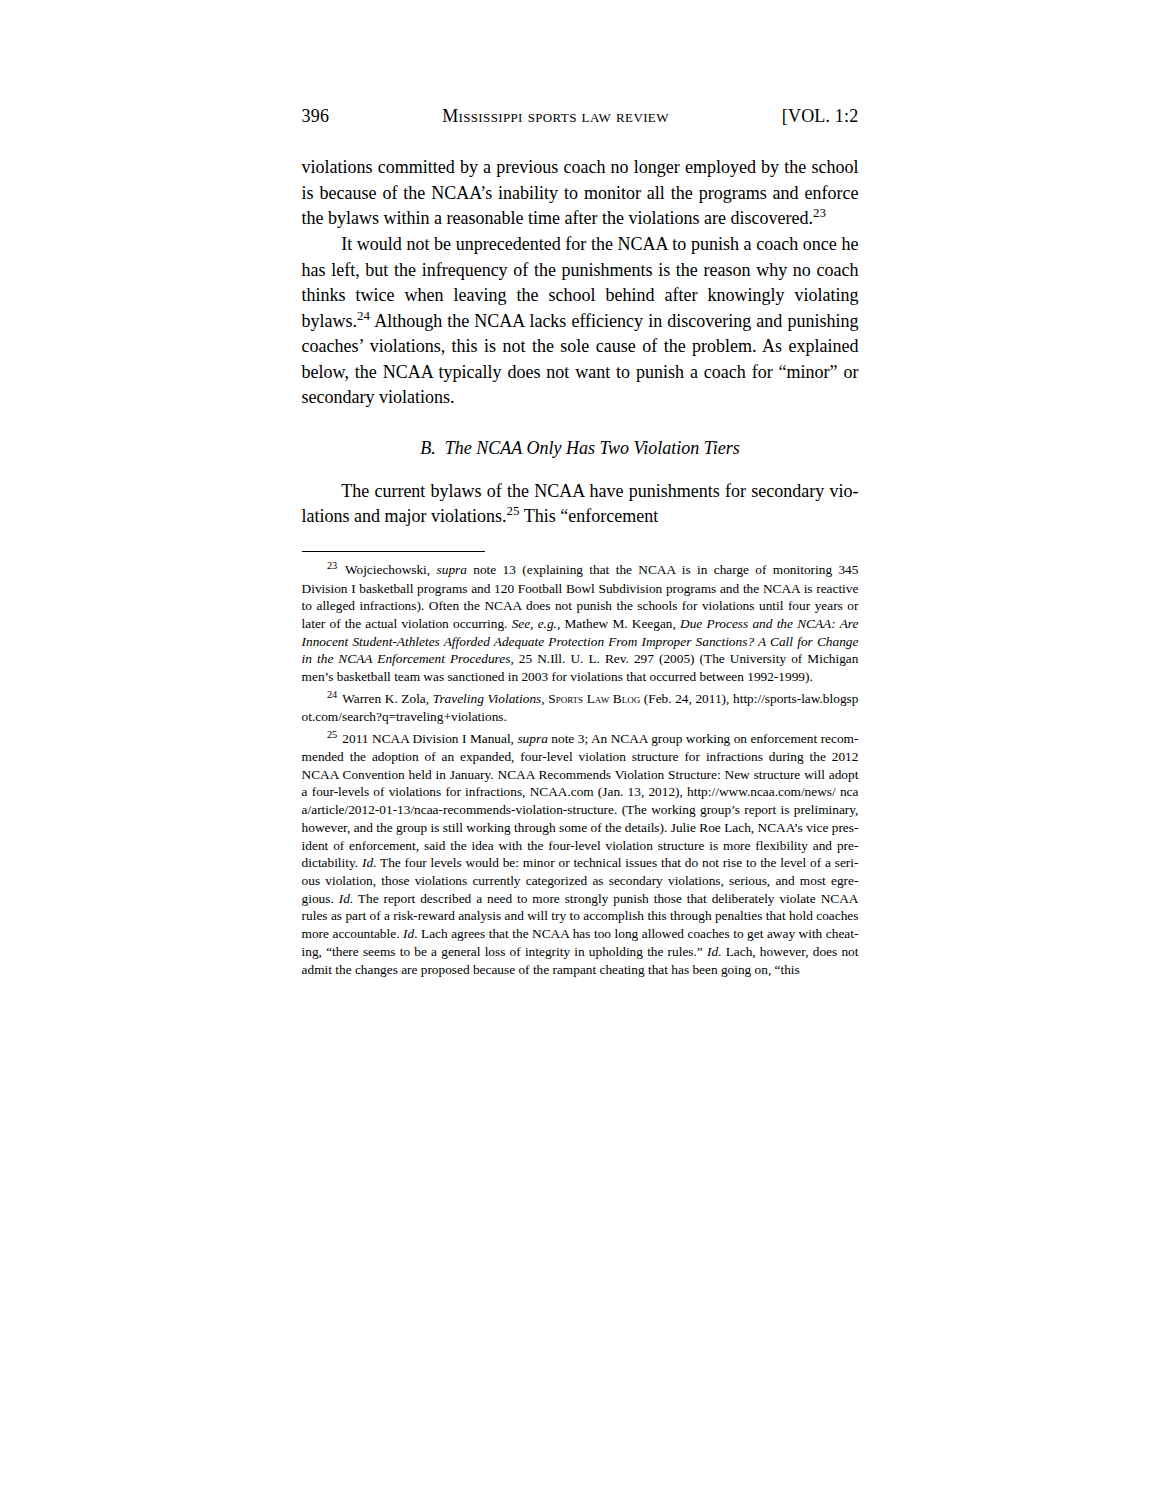396 Mississippi Sports Law Review [VOL. 1:2
violations committed by a previous coach no longer employed by the school is because of the NCAA’s inability to monitor all the programs and enforce the bylaws within a reasonable time after the violations are discovered.23
It would not be unprecedented for the NCAA to punish a coach once he has left, but the infrequency of the punishments is the reason why no coach thinks twice when leaving the school behind after knowingly violating bylaws.24 Although the NCAA lacks efficiency in discovering and punishing coaches’ violations, this is not the sole cause of the problem. As explained below, the NCAA typically does not want to punish a coach for “minor” or secondary violations.
B. The NCAA Only Has Two Violation Tiers
The current bylaws of the NCAA have punishments for secondary violations and major violations.25 This “enforcement
23 Wojciechowski, supra note 13 (explaining that the NCAA is in charge of monitoring 345 Division I basketball programs and 120 Football Bowl Subdivision programs and the NCAA is reactive to alleged infractions). Often the NCAA does not punish the schools for violations until four years or later of the actual violation occurring. See, e.g., Mathew M. Keegan, Due Process and the NCAA: Are Innocent Student-Athletes Afforded Adequate Protection From Improper Sanctions? A Call for Change in the NCAA Enforcement Procedures, 25 N.Ill. U. L. Rev. 297 (2005) (The University of Michigan men’s basketball team was sanctioned in 2003 for violations that occurred between 1992-1999).
24 Warren K. Zola, Traveling Violations, Sports Law Blog (Feb. 24, 2011), http://sports-law.blogspot.com/search?q=traveling+violations.
25 2011 NCAA Division I Manual, supra note 3; An NCAA group working on enforcement recommended the adoption of an expanded, four-level violation structure for infractions during the 2012 NCAA Convention held in January. NCAA Recommends Violation Structure: New structure will adopt a four-levels of violations for infractions, NCAA.com (Jan. 13, 2012), http://www.ncaa.com/news/ ncaa/article/2012-01-13/ncaa-recommends-violation-structure. (The working group’s report is preliminary, however, and the group is still working through some of the details). Julie Roe Lach, NCAA’s vice president of enforcement, said the idea with the four-level violation structure is more flexibility and predictability. Id. The four levels would be: minor or technical issues that do not rise to the level of a serious violation, those violations currently categorized as secondary violations, serious, and most egregious. Id. The report described a need to more strongly punish those that deliberately violate NCAA rules as part of a risk-reward analysis and will try to accomplish this through penalties that hold coaches more accountable. Id. Lach agrees that the NCAA has too long allowed coaches to get away with cheating, “there seems to be a general loss of integrity in upholding the rules.” Id. Lach, however, does not admit the changes are proposed because of the rampant cheating that has been going on, “this